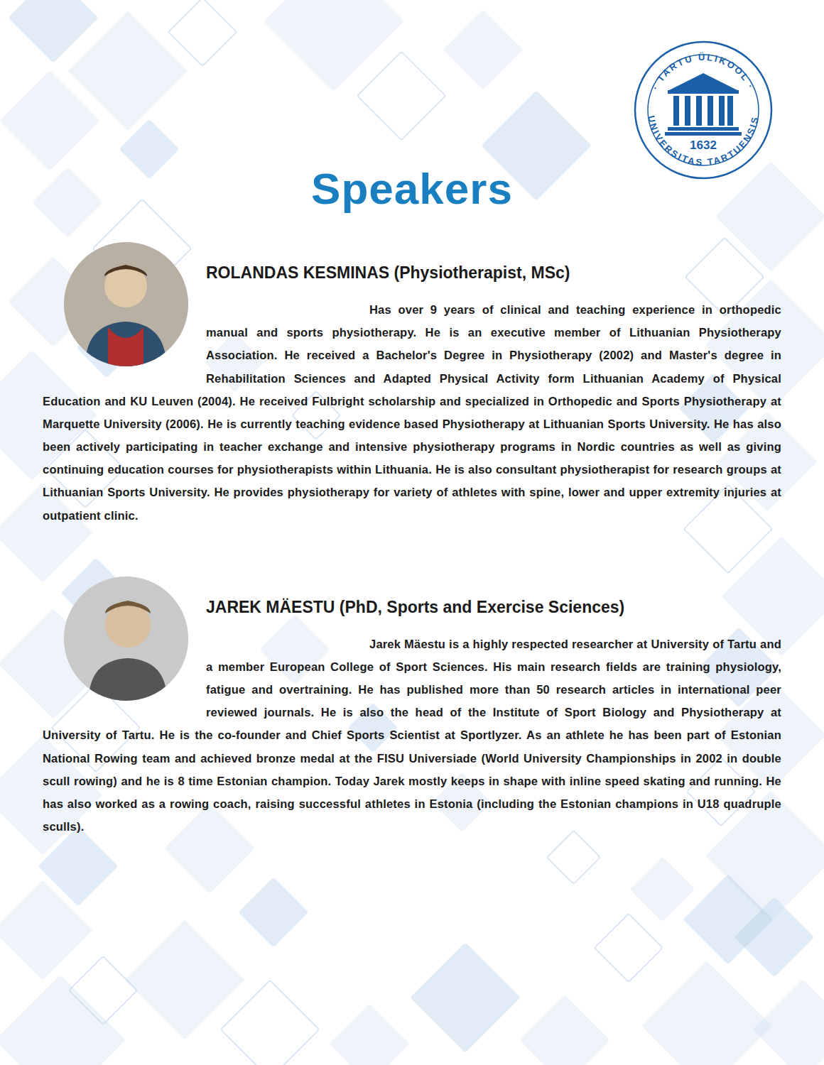· TARTU ÜLIKOOL · UNIVERSITAS TARTUENSIS 1632
Speakers
ROLANDAS KESMINAS (Physiotherapist, MSc)
Has over 9 years of clinical and teaching experience in orthopedic manual and sports physiotherapy. He is an executive member of Lithuanian Physiotherapy Association. He received a Bachelor's Degree in Physiotherapy (2002) and Master's degree in Rehabilitation Sciences and Adapted Physical Activity form Lithuanian Academy of Physical Education and KU Leuven (2004). He received Fulbright scholarship and specialized in Orthopedic and Sports Physiotherapy at Marquette University (2006). He is currently teaching evidence based Physiotherapy at Lithuanian Sports University. He has also been actively participating in teacher exchange and intensive physiotherapy programs in Nordic countries as well as giving continuing education courses for physiotherapists within Lithuania. He is also consultant physiotherapist for research groups at Lithuanian Sports University. He provides physiotherapy for variety of athletes with spine, lower and upper extremity injuries at outpatient clinic.
JAREK MÄESTU (PhD, Sports and Exercise Sciences)
Jarek Mäestu is a highly respected researcher at University of Tartu and a member European College of Sport Sciences. His main research fields are training physiology, fatigue and overtraining. He has published more than 50 research articles in international peer reviewed journals. He is also the head of the Institute of Sport Biology and Physiotherapy at University of Tartu. He is the co-founder and Chief Sports Scientist at Sportlyzer. As an athlete he has been part of Estonian National Rowing team and achieved bronze medal at the FISU Universiade (World University Championships in 2002 in double scull rowing) and he is 8 time Estonian champion. Today Jarek mostly keeps in shape with inline speed skating and running. He has also worked as a rowing coach, raising successful athletes in Estonia (including the Estonian champions in U18 quadruple sculls).